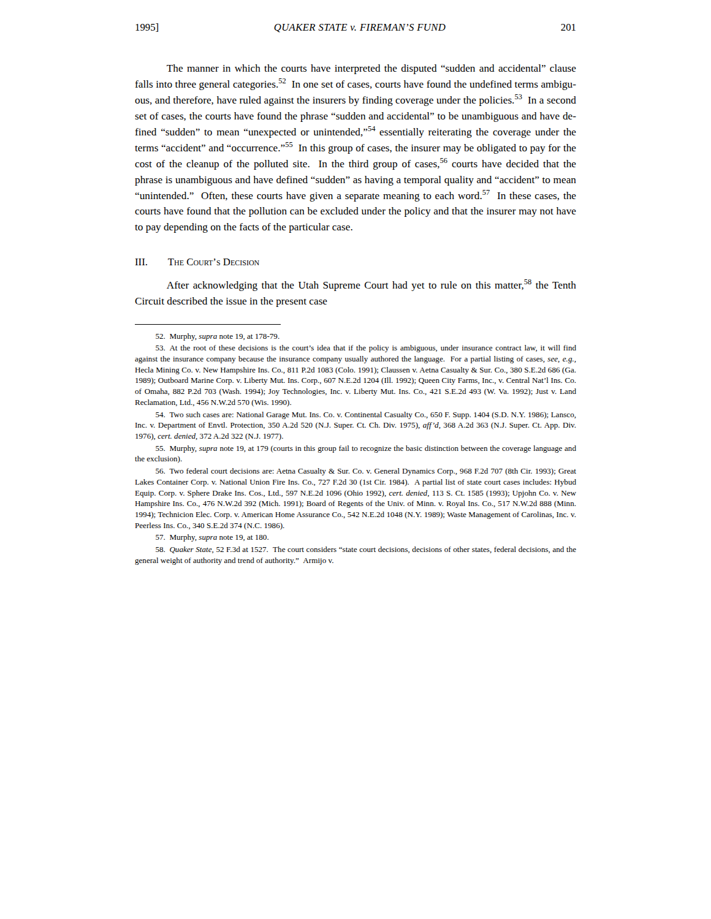1995] QUAKER STATE v. FIREMAN’S FUND 201
The manner in which the courts have interpreted the disputed “sudden and accidental” clause falls into three general categories.52 In one set of cases, courts have found the undefined terms ambiguous, and therefore, have ruled against the insurers by finding coverage under the policies.53 In a second set of cases, the courts have found the phrase “sudden and accidental” to be unambiguous and have defined “sudden” to mean “unexpected or unintended,”54 essentially reiterating the coverage under the terms “accident” and “occurrence.”55 In this group of cases, the insurer may be obligated to pay for the cost of the cleanup of the polluted site. In the third group of cases,56 courts have decided that the phrase is unambiguous and have defined “sudden” as having a temporal quality and “accident” to mean “unintended.” Often, these courts have given a separate meaning to each word.57 In these cases, the courts have found that the pollution can be excluded under the policy and that the insurer may not have to pay depending on the facts of the particular case.
III. The Court’s Decision
After acknowledging that the Utah Supreme Court had yet to rule on this matter,58 the Tenth Circuit described the issue in the present case
52. Murphy, supra note 19, at 178-79.
53. At the root of these decisions is the court’s idea that if the policy is ambiguous, under insurance contract law, it will find against the insurance company because the insurance company usually authored the language. For a partial listing of cases, see, e.g., Hecla Mining Co. v. New Hampshire Ins. Co., 811 P.2d 1083 (Colo. 1991); Claussen v. Aetna Casualty & Sur. Co., 380 S.E.2d 686 (Ga. 1989); Outboard Marine Corp. v. Liberty Mut. Ins. Corp., 607 N.E.2d 1204 (Ill. 1992); Queen City Farms, Inc., v. Central Nat’l Ins. Co. of Omaha, 882 P.2d 703 (Wash. 1994); Joy Technologies, Inc. v. Liberty Mut. Ins. Co., 421 S.E.2d 493 (W. Va. 1992); Just v. Land Reclamation, Ltd., 456 N.W.2d 570 (Wis. 1990).
54. Two such cases are: National Garage Mut. Ins. Co. v. Continental Casualty Co., 650 F. Supp. 1404 (S.D. N.Y. 1986); Lansco, Inc. v. Department of Envtl. Protection, 350 A.2d 520 (N.J. Super. Ct. Ch. Div. 1975), aff’d, 368 A.2d 363 (N.J. Super. Ct. App. Div. 1976), cert. denied, 372 A.2d 322 (N.J. 1977).
55. Murphy, supra note 19, at 179 (courts in this group fail to recognize the basic distinction between the coverage language and the exclusion).
56. Two federal court decisions are: Aetna Casualty & Sur. Co. v. General Dynamics Corp., 968 F.2d 707 (8th Cir. 1993); Great Lakes Container Corp. v. National Union Fire Ins. Co., 727 F.2d 30 (1st Cir. 1984). A partial list of state court cases includes: Hybud Equip. Corp. v. Sphere Drake Ins. Cos., Ltd., 597 N.E.2d 1096 (Ohio 1992), cert. denied, 113 S. Ct. 1585 (1993); Upjohn Co. v. New Hampshire Ins. Co., 476 N.W.2d 392 (Mich. 1991); Board of Regents of the Univ. of Minn. v. Royal Ins. Co., 517 N.W.2d 888 (Minn. 1994); Technicion Elec. Corp. v. American Home Assurance Co., 542 N.E.2d 1048 (N.Y. 1989); Waste Management of Carolinas, Inc. v. Peerless Ins. Co., 340 S.E.2d 374 (N.C. 1986).
57. Murphy, supra note 19, at 180.
58. Quaker State, 52 F.3d at 1527. The court considers “state court decisions, decisions of other states, federal decisions, and the general weight of authority and trend of authority.” Armijo v.